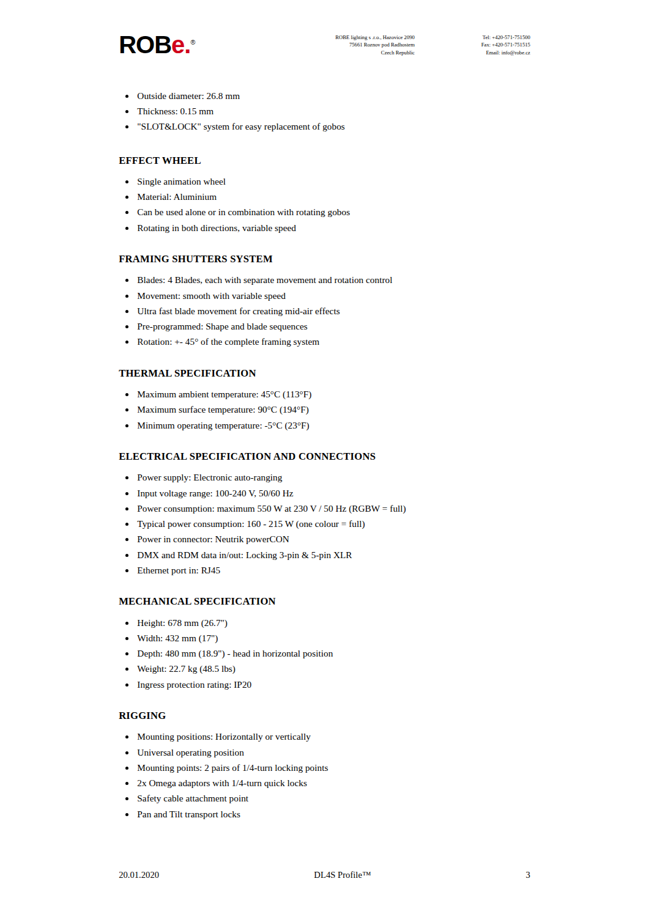ROBe.®
ROBE lighting s .r.o., Hazovice 2090
Tel: +420-571-751500
75661 Roznov pod Radhostem
Fax: +420-571-751515
Czech Republic
Email: info@robe.cz
Outside diameter: 26.8 mm
Thickness: 0.15 mm
"SLOT&LOCK" system for easy replacement of gobos
EFFECT WHEEL
Single animation wheel
Material: Aluminium
Can be used alone or in combination with rotating gobos
Rotating in both directions, variable speed
FRAMING SHUTTERS SYSTEM
Blades: 4 Blades, each with separate movement and rotation control
Movement: smooth with variable speed
Ultra fast blade movement for creating mid-air effects
Pre-programmed: Shape and blade sequences
Rotation: +- 45° of the complete framing system
THERMAL SPECIFICATION
Maximum ambient temperature: 45°C (113°F)
Maximum surface temperature: 90°C (194°F)
Minimum operating temperature: -5°C (23°F)
ELECTRICAL SPECIFICATION AND CONNECTIONS
Power supply: Electronic auto-ranging
Input voltage range: 100-240 V, 50/60 Hz
Power consumption: maximum 550 W at 230 V / 50 Hz (RGBW = full)
Typical power consumption: 160 - 215 W (one colour = full)
Power in connector: Neutrik powerCON
DMX and RDM data in/out: Locking 3-pin & 5-pin XLR
Ethernet port in: RJ45
MECHANICAL SPECIFICATION
Height: 678 mm (26.7")
Width: 432 mm (17")
Depth: 480 mm (18.9") - head in horizontal position
Weight: 22.7 kg (48.5 lbs)
Ingress protection rating: IP20
RIGGING
Mounting positions: Horizontally or vertically
Universal operating position
Mounting points: 2 pairs of 1/4-turn locking points
2x Omega adaptors with 1/4-turn quick locks
Safety cable attachment point
Pan and Tilt transport locks
20.01.2020
DL4S Profile™
3